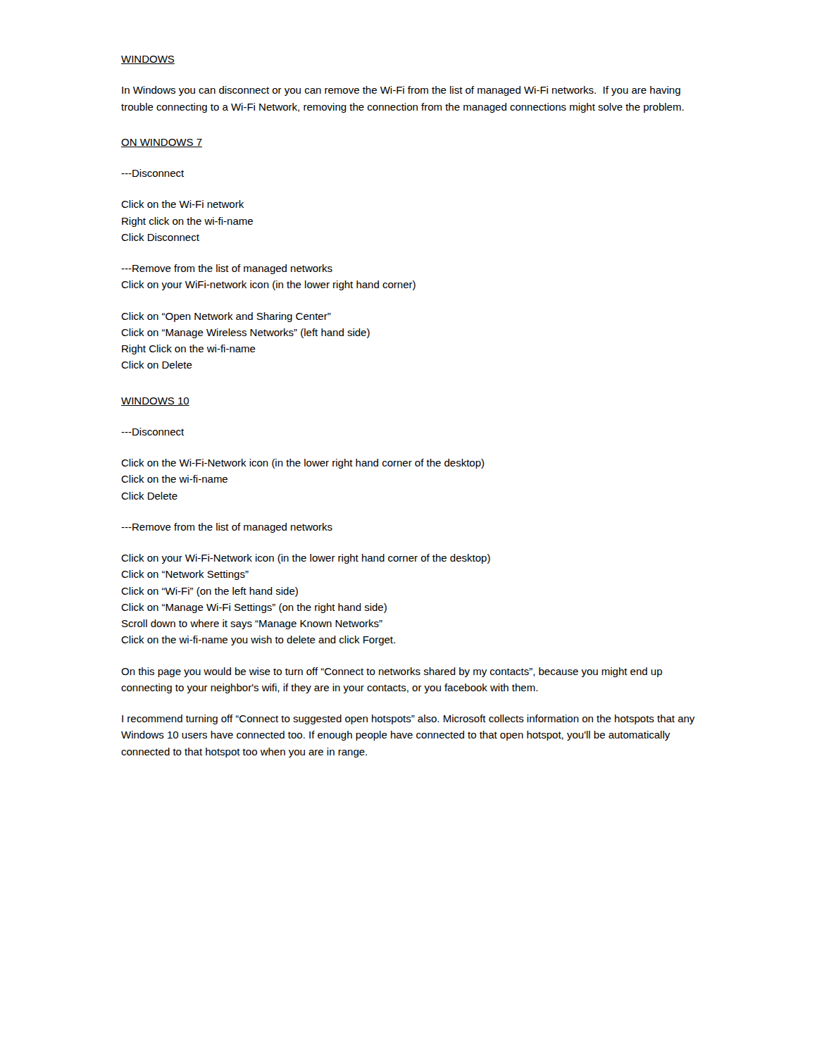WINDOWS
In Windows you can disconnect or you can remove the Wi-Fi from the list of managed Wi-Fi networks. If you are having trouble connecting to a Wi-Fi Network, removing the connection from the managed connections might solve the problem.
ON WINDOWS 7
---Disconnect
Click on the Wi-Fi network
Right click on the wi-fi-name
Click Disconnect
---Remove from the list of managed networks
Click on your WiFi-network icon (in the lower right hand corner)
Click on “Open Network and Sharing Center”
Click on “Manage Wireless Networks” (left hand side)
Right Click on the wi-fi-name
Click on Delete
WINDOWS 10
---Disconnect
Click on the Wi-Fi-Network icon (in the lower right hand corner of the desktop)
Click on the wi-fi-name
Click Delete
---Remove from the list of managed networks
Click on your Wi-Fi-Network icon (in the lower right hand corner of the desktop)
Click on “Network Settings”
Click on “Wi-Fi” (on the left hand side)
Click on “Manage Wi-Fi Settings” (on the right hand side)
Scroll down to where it says “Manage Known Networks”
Click on the wi-fi-name you wish to delete and click Forget.
On this page you would be wise to turn off “Connect to networks shared by my contacts”, because you might end up connecting to your neighbor's wifi, if they are in your contacts, or you facebook with them.
I recommend turning off “Connect to suggested open hotspots” also. Microsoft collects information on the hotspots that any Windows 10 users have connected too. If enough people have connected to that open hotspot, you'll be automatically connected to that hotspot too when you are in range.